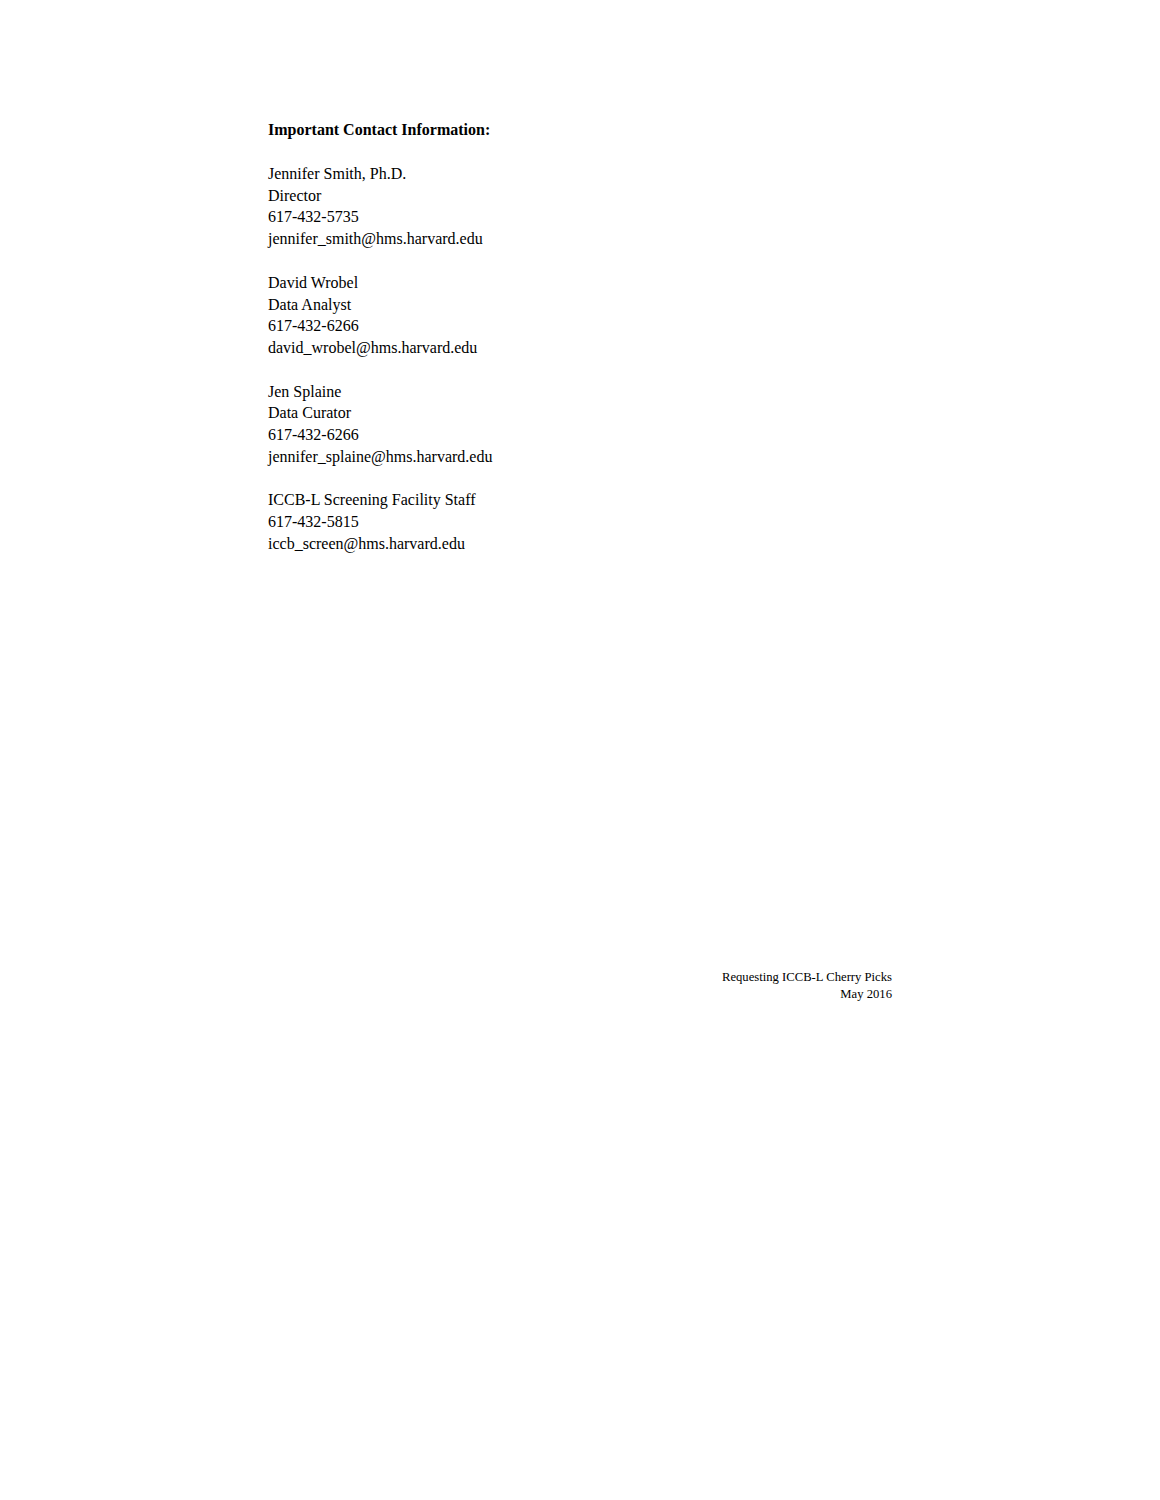Important Contact Information:
Jennifer Smith, Ph.D.
Director
617-432-5735
jennifer_smith@hms.harvard.edu
David Wrobel
Data Analyst
617-432-6266
david_wrobel@hms.harvard.edu
Jen Splaine
Data Curator
617-432-6266
jennifer_splaine@hms.harvard.edu
ICCB-L Screening Facility Staff
617-432-5815
iccb_screen@hms.harvard.edu
Requesting ICCB-L Cherry Picks
May 2016